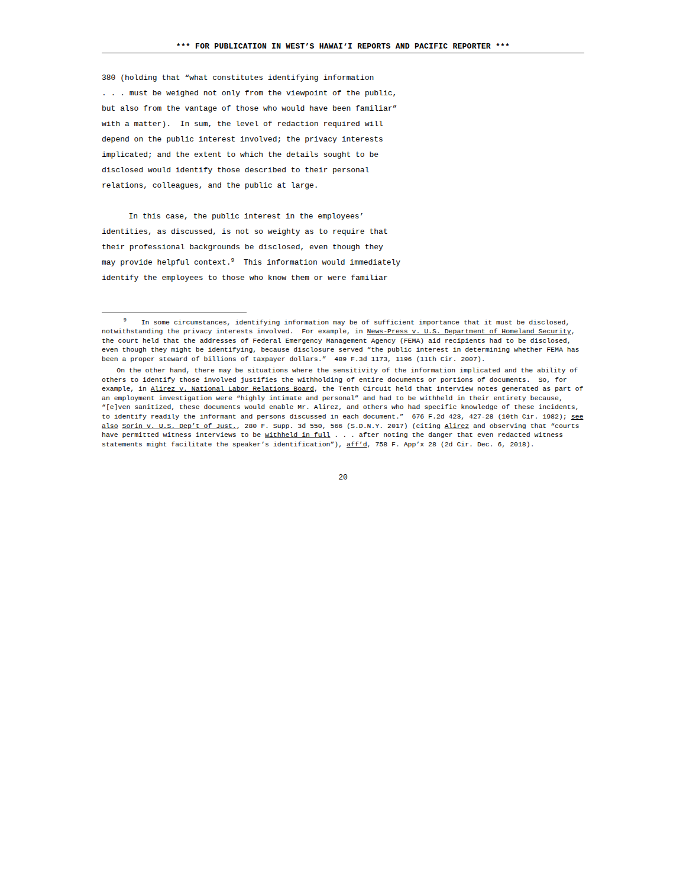*** FOR PUBLICATION IN WEST’S HAWAI‘I REPORTS AND PACIFIC REPORTER ***
380 (holding that “what constitutes identifying information
. . . must be weighed not only from the viewpoint of the public,
but also from the vantage of those who would have been familiar”
with a matter). In sum, the level of redaction required will
depend on the public interest involved; the privacy interests
implicated; and the extent to which the details sought to be
disclosed would identify those described to their personal
relations, colleagues, and the public at large.
In this case, the public interest in the employees’
identities, as discussed, is not so weighty as to require that
their professional backgrounds be disclosed, even though they
may provide helpful context.9 This information would immediately
identify the employees to those who know them or were familiar
9 In some circumstances, identifying information may be of sufficient importance that it must be disclosed, notwithstanding the privacy interests involved. For example, in News-Press v. U.S. Department of Homeland Security, the court held that the addresses of Federal Emergency Management Agency (FEMA) aid recipients had to be disclosed, even though they might be identifying, because disclosure served “the public interest in determining whether FEMA has been a proper steward of billions of taxpayer dollars.” 489 F.3d 1173, 1196 (11th Cir. 2007).
On the other hand, there may be situations where the sensitivity of the information implicated and the ability of others to identify those involved justifies the withholding of entire documents or portions of documents. So, for example, in Alirez v. National Labor Relations Board, the Tenth Circuit held that interview notes generated as part of an employment investigation were “highly intimate and personal” and had to be withheld in their entirety because, “[e]ven sanitized, these documents would enable Mr. Alirez, and others who had specific knowledge of these incidents, to identify readily the informant and persons discussed in each document.” 676 F.2d 423, 427-28 (10th Cir. 1982); see also Sorin v. U.S. Dep’t of Just., 280 F. Supp. 3d 550, 566 (S.D.N.Y. 2017) (citing Alirez and observing that “courts have permitted witness interviews to be withheld in full . . . after noting the danger that even redacted witness statements might facilitate the speaker’s identification”), aff’d, 758 F. App’x 28 (2d Cir. Dec. 6, 2018).
20